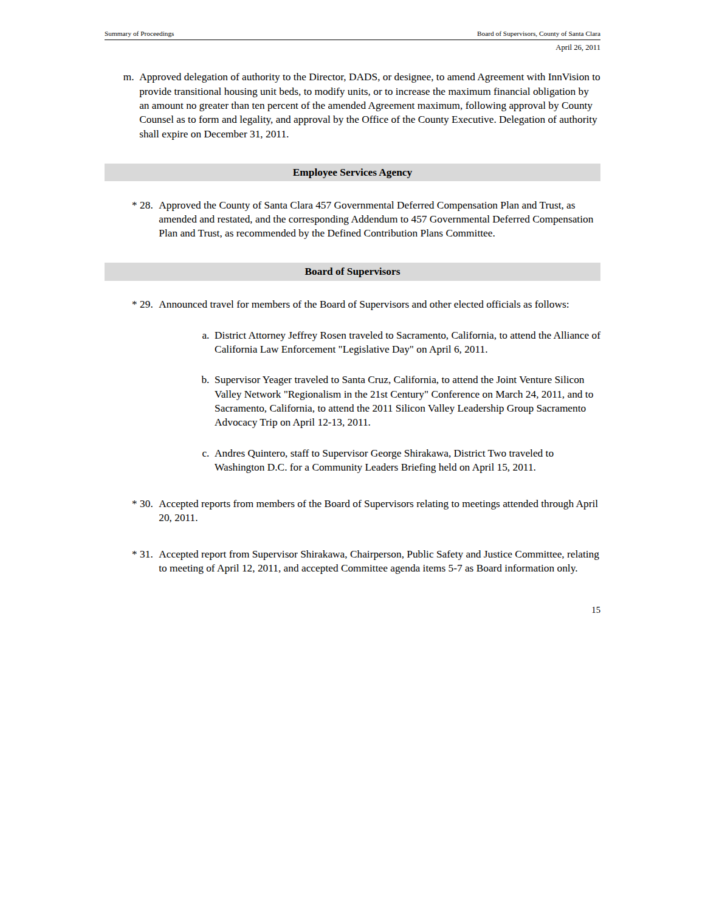Summary of Proceedings Board of Supervisors, County of Santa Clara
April 26, 2011
m.
Approved delegation of authority to the Director, DADS, or designee, to amend Agreement with InnVision to provide transitional housing unit beds, to modify units, or to increase the maximum financial obligation by an amount no greater than ten percent of the amended Agreement maximum, following approval by County Counsel as to form and legality, and approval by the Office of the County Executive. Delegation of authority shall expire on December 31, 2011.
Employee Services Agency
* 28.
Approved the County of Santa Clara 457 Governmental Deferred Compensation Plan and Trust, as amended and restated, and the corresponding Addendum to 457 Governmental Deferred Compensation Plan and Trust, as recommended by the Defined Contribution Plans Committee.
Board of Supervisors
* 29.
Announced travel for members of the Board of Supervisors and other elected officials as follows:
a.
District Attorney Jeffrey Rosen traveled to Sacramento, California, to attend the Alliance of California Law Enforcement "Legislative Day" on April 6, 2011.
b.
Supervisor Yeager traveled to Santa Cruz, California, to attend the Joint Venture Silicon Valley Network "Regionalism in the 21st Century" Conference on March 24, 2011, and to Sacramento, California, to attend the 2011 Silicon Valley Leadership Group Sacramento Advocacy Trip on April 12-13, 2011.
c.
Andres Quintero, staff to Supervisor George Shirakawa, District Two traveled to Washington D.C. for a Community Leaders Briefing held on April 15, 2011.
* 30.
Accepted reports from members of the Board of Supervisors relating to meetings attended through April 20, 2011.
* 31.
Accepted report from Supervisor Shirakawa, Chairperson, Public Safety and Justice Committee, relating to meeting of April 12, 2011, and accepted Committee agenda items 5-7 as Board information only.
15